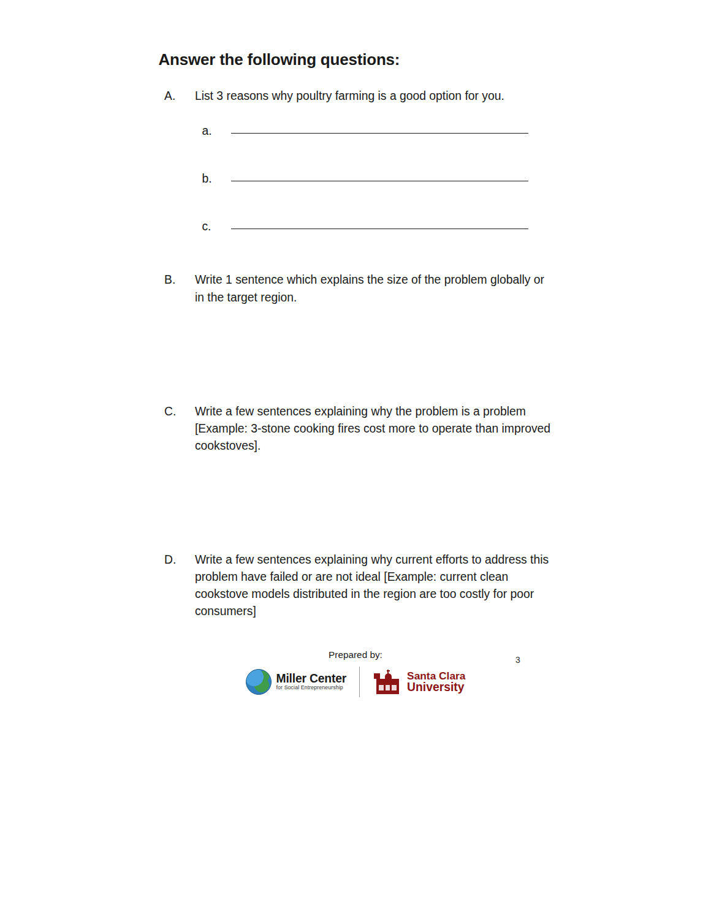Answer the following questions:
A.
List 3 reasons why poultry farming is a good option for you.
a.
b.
c.
B.
Write 1 sentence which explains the size of the problem globally or in the target region.
C.
Write a few sentences explaining why the problem is a problem [Example: 3-stone cooking fires cost more to operate than improved cookstoves].
D.
Write a few sentences explaining why current efforts to address this problem have failed or are not ideal [Example: current clean cookstove models distributed in the region are too costly for poor consumers]
Prepared by:
Miller Center
for Social Entrepreneurship
Santa Clara
University
3